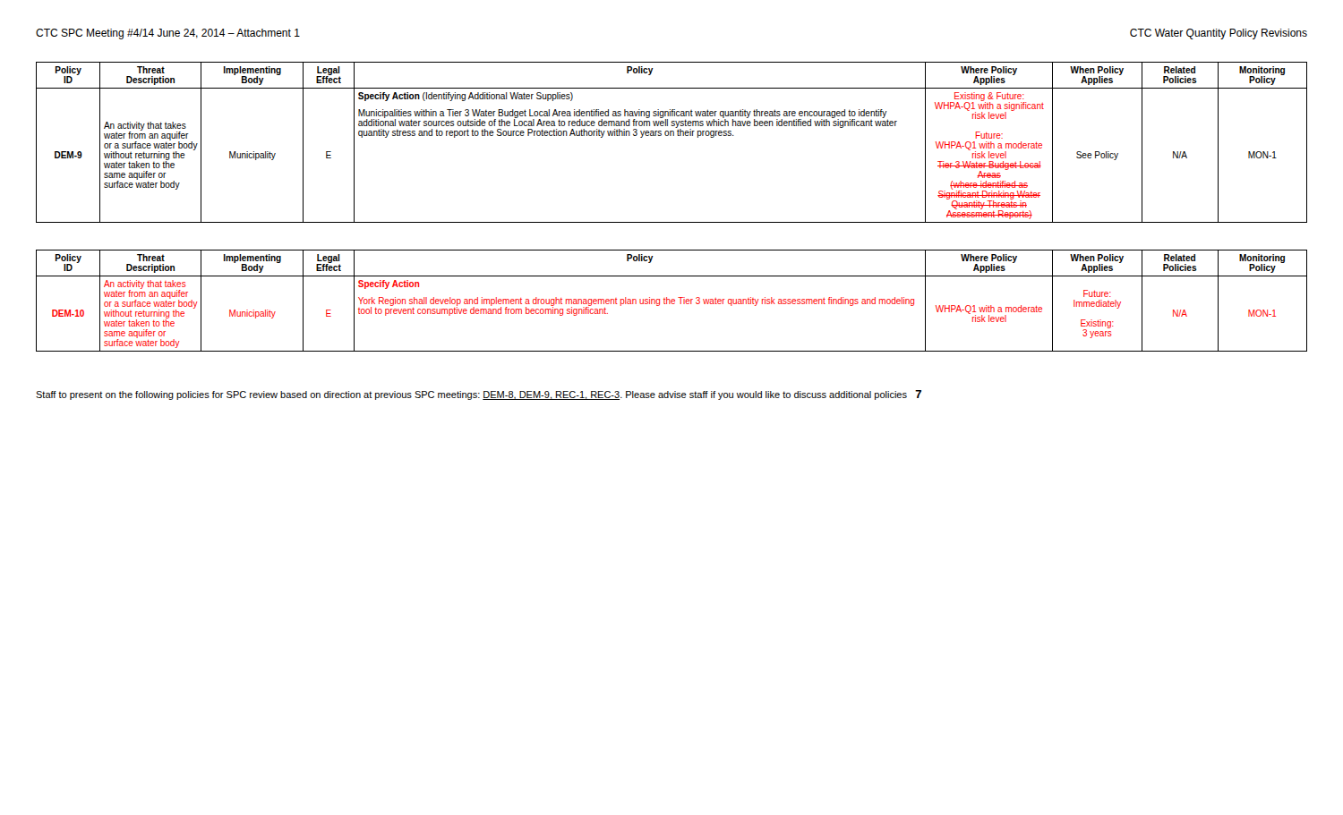CTC SPC Meeting #4/14 June 24, 2014 – Attachment 1
CTC Water Quantity Policy Revisions
| Policy ID | Threat Description | Implementing Body | Legal Effect | Policy | Where Policy Applies | When Policy Applies | Related Policies | Monitoring Policy |
| --- | --- | --- | --- | --- | --- | --- | --- | --- |
| DEM-9 | An activity that takes water from an aquifer or a surface water body without returning the water taken to the same aquifer or surface water body | Municipality | E | Specify Action (Identifying Additional Water Supplies) Municipalities within a Tier 3 Water Budget Local Area identified as having significant water quantity threats are encouraged to identify additional water sources outside of the Local Area to reduce demand from well systems which have been identified with significant water quantity stress and to report to the Source Protection Authority within 3 years on their progress. | Existing & Future: WHPA-Q1 with a significant risk level Future: WHPA-Q1 with a moderate risk level Tier 3 Water Budget Local Areas (where identified as Significant Drinking Water Quantity Threats in Assessment Reports) | See Policy | N/A | MON-1 |
| Policy ID | Threat Description | Implementing Body | Legal Effect | Policy | Where Policy Applies | When Policy Applies | Related Policies | Monitoring Policy |
| --- | --- | --- | --- | --- | --- | --- | --- | --- |
| DEM-10 | An activity that takes water from an aquifer or a surface water body without returning the water taken to the same aquifer or surface water body | Municipality | E | Specify Action York Region shall develop and implement a drought management plan using the Tier 3 water quantity risk assessment findings and modeling tool to prevent consumptive demand from becoming significant. | WHPA-Q1 with a moderate risk level | Future: Immediately Existing: 3 years | N/A | MON-1 |
Staff to present on the following policies for SPC review based on direction at previous SPC meetings: DEM-8, DEM-9, REC-1, REC-3. Please advise staff if you would like to discuss additional policies 7